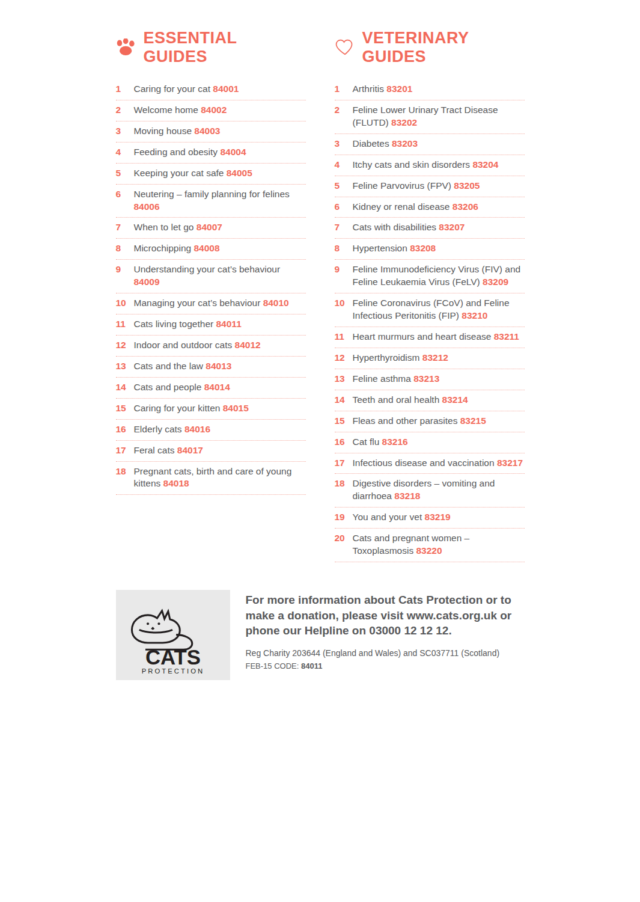Essential Guides
1 Caring for your cat 84001
2 Welcome home 84002
3 Moving house 84003
4 Feeding and obesity 84004
5 Keeping your cat safe 84005
6 Neutering – family planning for felines 84006
7 When to let go 84007
8 Microchipping 84008
9 Understanding your cat’s behaviour 84009
10 Managing your cat’s behaviour 84010
11 Cats living together 84011
12 Indoor and outdoor cats 84012
13 Cats and the law 84013
14 Cats and people 84014
15 Caring for your kitten 84015
16 Elderly cats 84016
17 Feral cats 84017
18 Pregnant cats, birth and care of young kittens 84018
Veterinary Guides
1 Arthritis 83201
2 Feline Lower Urinary Tract Disease (FLUTD) 83202
3 Diabetes 83203
4 Itchy cats and skin disorders 83204
5 Feline Parvovirus (FPV) 83205
6 Kidney or renal disease 83206
7 Cats with disabilities 83207
8 Hypertension 83208
9 Feline Immunodeficiency Virus (FIV) and Feline Leukaemia Virus (FeLV) 83209
10 Feline Coronavirus (FCoV) and Feline Infectious Peritonitis (FIP) 83210
11 Heart murmurs and heart disease 83211
12 Hyperthyroidism 83212
13 Feline asthma 83213
14 Teeth and oral health 83214
15 Fleas and other parasites 83215
16 Cat flu 83216
17 Infectious disease and vaccination 83217
18 Digestive disorders – vomiting and diarrhoea 83218
19 You and your vet 83219
20 Cats and pregnant women – Toxoplasmosis 83220
CATS PROTECTION
For more information about Cats Protection or to make a donation, please visit www.cats.org.uk or phone our Helpline on 03000 12 12 12.
Reg Charity 203644 (England and Wales) and SC037711 (Scotland)
FEB-15 CODE: 84011